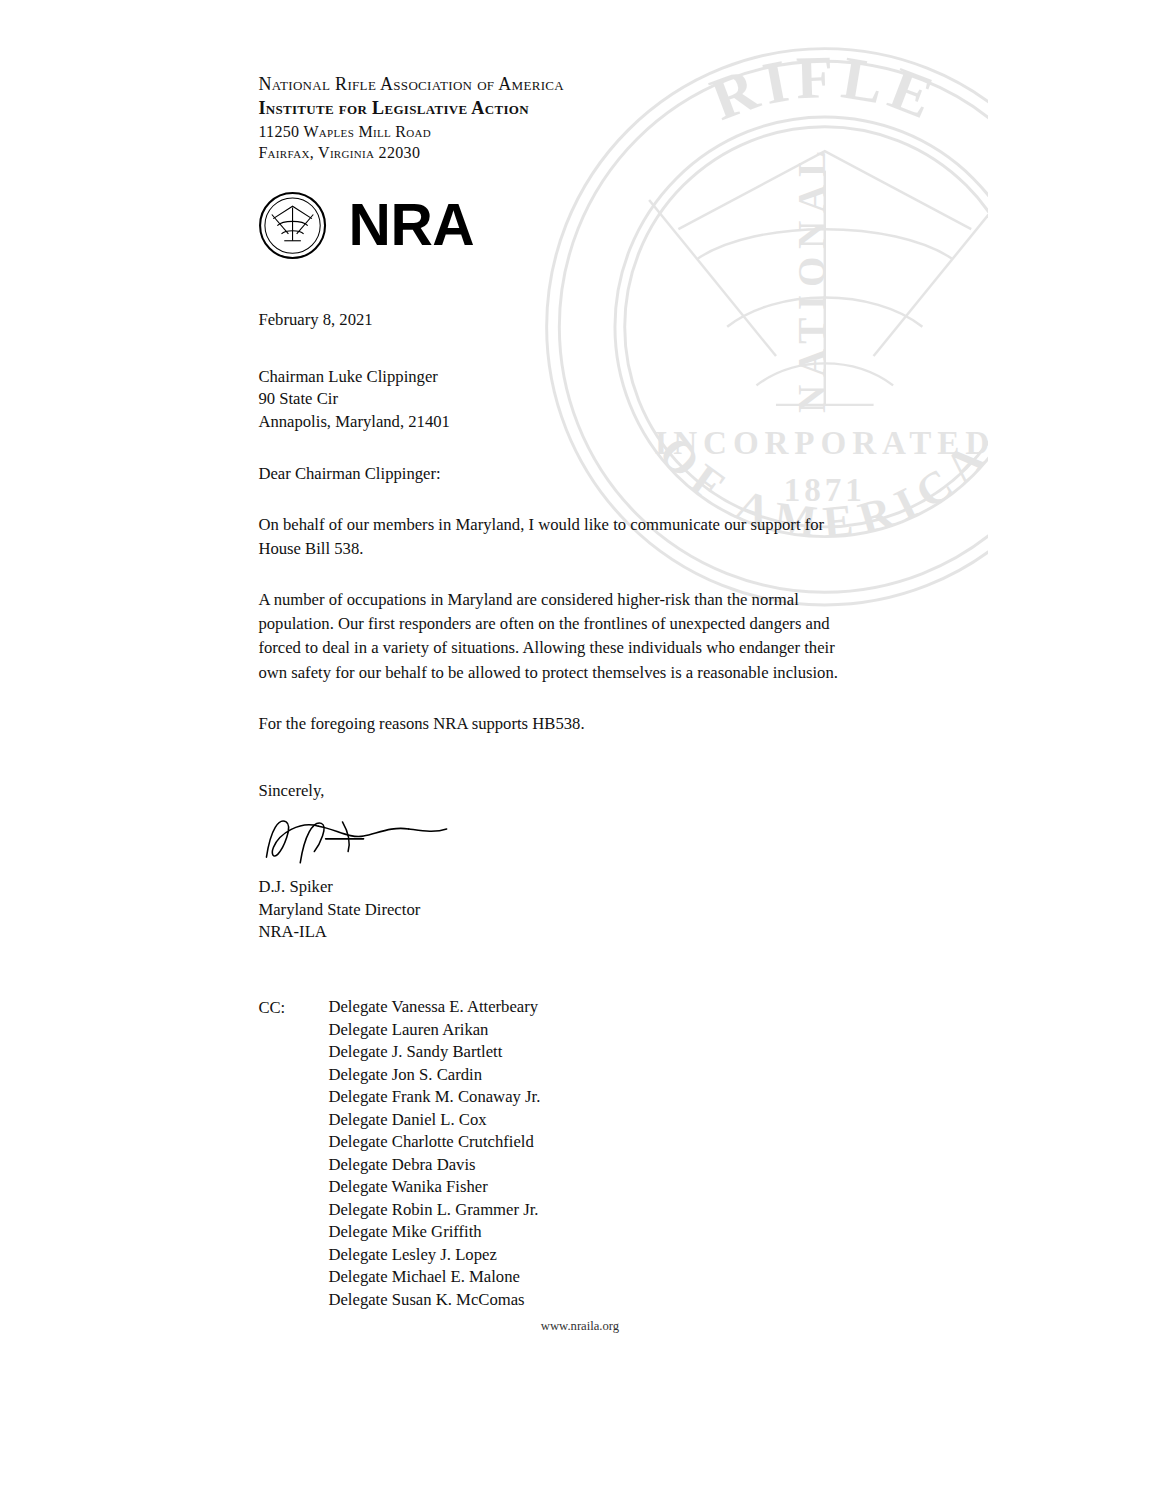RIFLE OF AMERICA NATIONAL INCORPORATED 1871
National Rifle Association of America
Institute for Legislative Action
11250 Waples Mill Road
Fairfax, Virginia 22030
NRA
February 8, 2021
Chairman Luke Clippinger
90 State Cir
Annapolis, Maryland, 21401
Dear Chairman Clippinger:
On behalf of our members in Maryland, I would like to communicate our support for House Bill 538.
A number of occupations in Maryland are considered higher-risk than the normal population. Our first responders are often on the frontlines of unexpected dangers and forced to deal in a variety of situations. Allowing these individuals who endanger their own safety for our behalf to be allowed to protect themselves is a reasonable inclusion.
For the foregoing reasons NRA supports HB538.
Sincerely,
D.J. Spiker
Maryland State Director
NRA-ILA
CC:
Delegate Vanessa E. Atterbeary
Delegate Lauren Arikan
Delegate J. Sandy Bartlett
Delegate Jon S. Cardin
Delegate Frank M. Conaway Jr.
Delegate Daniel L. Cox
Delegate Charlotte Crutchfield
Delegate Debra Davis
Delegate Wanika Fisher
Delegate Robin L. Grammer Jr.
Delegate Mike Griffith
Delegate Lesley J. Lopez
Delegate Michael E. Malone
Delegate Susan K. McComas
www.nraila.org